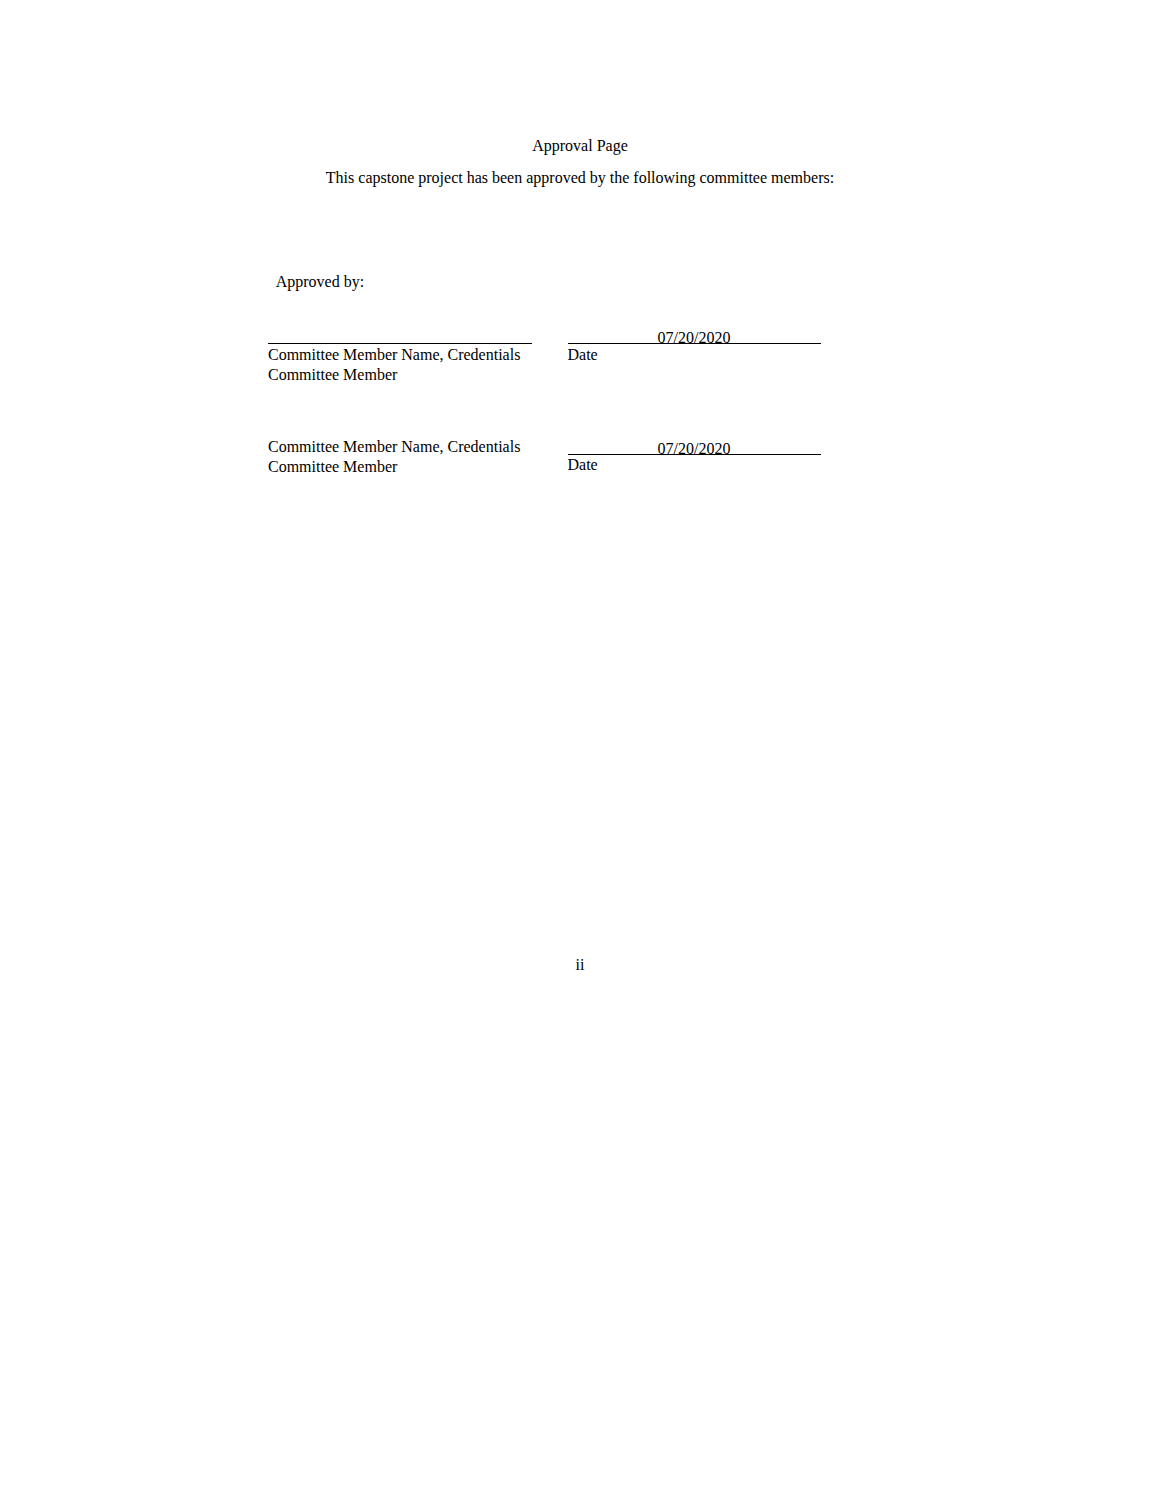Approval Page
This capstone project has been approved by the following committee members:
Approved by:
| Committee Member Name, Credentials Committee Member | 07/20/2020 Date |
| Committee Member Name, Credentials Committee Member | 07/20/2020 Date |
ii